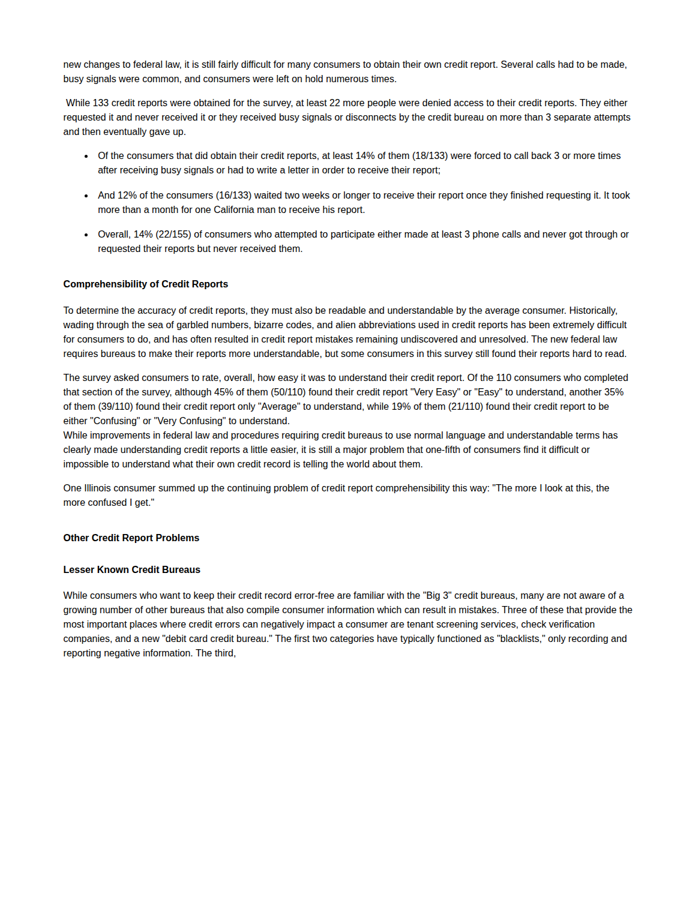new changes to federal law, it is still fairly difficult for many consumers to obtain their own credit report. Several calls had to be made, busy signals were common, and consumers were left on hold numerous times.
While 133 credit reports were obtained for the survey, at least 22 more people were denied access to their credit reports. They either requested it and never received it or they received busy signals or disconnects by the credit bureau on more than 3 separate attempts and then eventually gave up.
Of the consumers that did obtain their credit reports, at least 14% of them (18/133) were forced to call back 3 or more times after receiving busy signals or had to write a letter in order to receive their report;
And 12% of the consumers (16/133) waited two weeks or longer to receive their report once they finished requesting it. It took more than a month for one California man to receive his report.
Overall, 14% (22/155) of consumers who attempted to participate either made at least 3 phone calls and never got through or requested their reports but never received them.
Comprehensibility of Credit Reports
To determine the accuracy of credit reports, they must also be readable and understandable by the average consumer. Historically, wading through the sea of garbled numbers, bizarre codes, and alien abbreviations used in credit reports has been extremely difficult for consumers to do, and has often resulted in credit report mistakes remaining undiscovered and unresolved. The new federal law requires bureaus to make their reports more understandable, but some consumers in this survey still found their reports hard to read.
The survey asked consumers to rate, overall, how easy it was to understand their credit report. Of the 110 consumers who completed that section of the survey, although 45% of them (50/110) found their credit report "Very Easy" or "Easy" to understand, another 35% of them (39/110) found their credit report only "Average" to understand, while 19% of them (21/110) found their credit report to be either "Confusing" or "Very Confusing" to understand.
While improvements in federal law and procedures requiring credit bureaus to use normal language and understandable terms has clearly made understanding credit reports a little easier, it is still a major problem that one-fifth of consumers find it difficult or impossible to understand what their own credit record is telling the world about them.
One Illinois consumer summed up the continuing problem of credit report comprehensibility this way: "The more I look at this, the more confused I get."
Other Credit Report Problems
Lesser Known Credit Bureaus
While consumers who want to keep their credit record error-free are familiar with the "Big 3" credit bureaus, many are not aware of a growing number of other bureaus that also compile consumer information which can result in mistakes. Three of these that provide the most important places where credit errors can negatively impact a consumer are tenant screening services, check verification companies, and a new "debit card credit bureau." The first two categories have typically functioned as "blacklists," only recording and reporting negative information. The third,